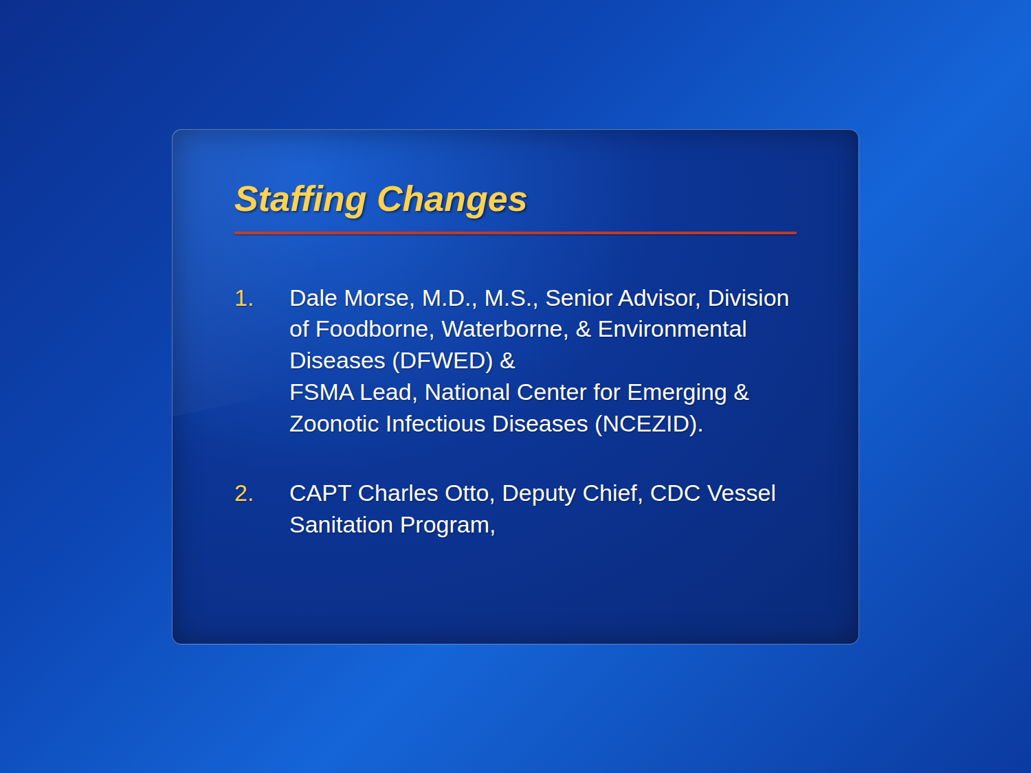Staffing Changes
Dale Morse, M.D., M.S., Senior Advisor, Division of Foodborne, Waterborne, & Environmental Diseases (DFWED) &
FSMA Lead, National Center for Emerging & Zoonotic Infectious Diseases (NCEZID).
CAPT Charles Otto, Deputy Chief, CDC Vessel Sanitation Program,